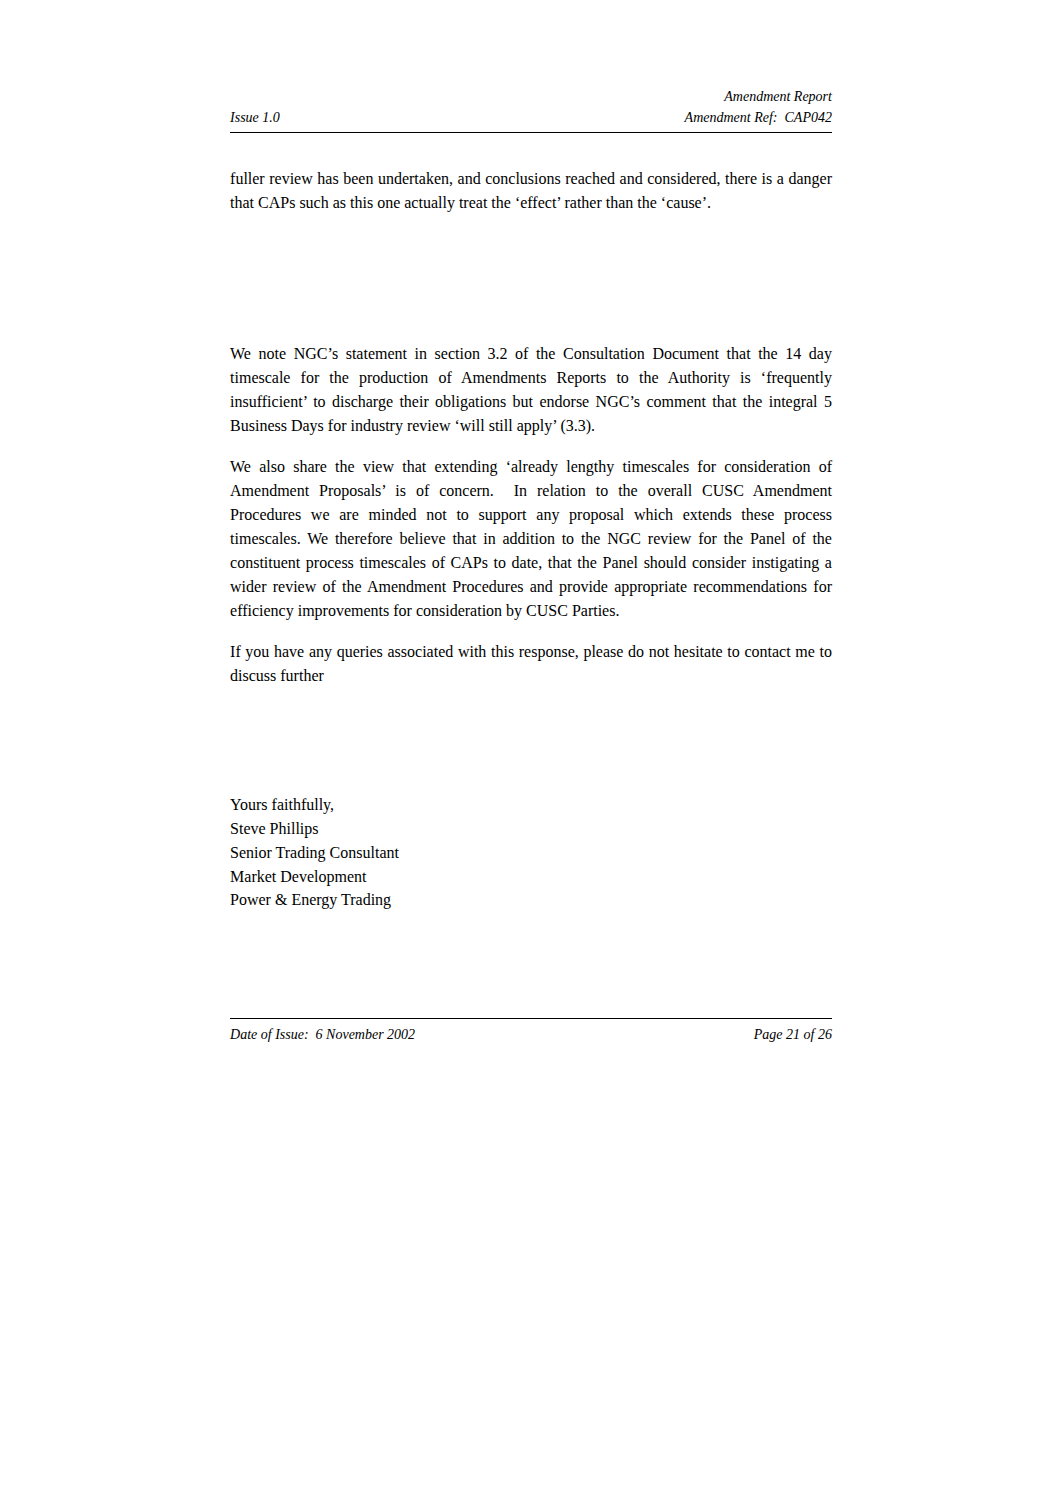Amendment Report
Issue 1.0 Amendment Ref: CAP042
fuller review has been undertaken, and conclusions reached and considered, there is a danger that CAPs such as this one actually treat the ‘effect’ rather than the ‘cause’.
We note NGC’s statement in section 3.2 of the Consultation Document that the 14 day timescale for the production of Amendments Reports to the Authority is ‘frequently insufficient’ to discharge their obligations but endorse NGC’s comment that the integral 5 Business Days for industry review ‘will still apply’ (3.3).
We also share the view that extending ‘already lengthy timescales for consideration of Amendment Proposals’ is of concern. In relation to the overall CUSC Amendment Procedures we are minded not to support any proposal which extends these process timescales. We therefore believe that in addition to the NGC review for the Panel of the constituent process timescales of CAPs to date, that the Panel should consider instigating a wider review of the Amendment Procedures and provide appropriate recommendations for efficiency improvements for consideration by CUSC Parties.
If you have any queries associated with this response, please do not hesitate to contact me to discuss further
Yours faithfully,
Steve Phillips
Senior Trading Consultant
Market Development
Power & Energy Trading
Date of Issue: 6 November 2002 Page 21 of 26